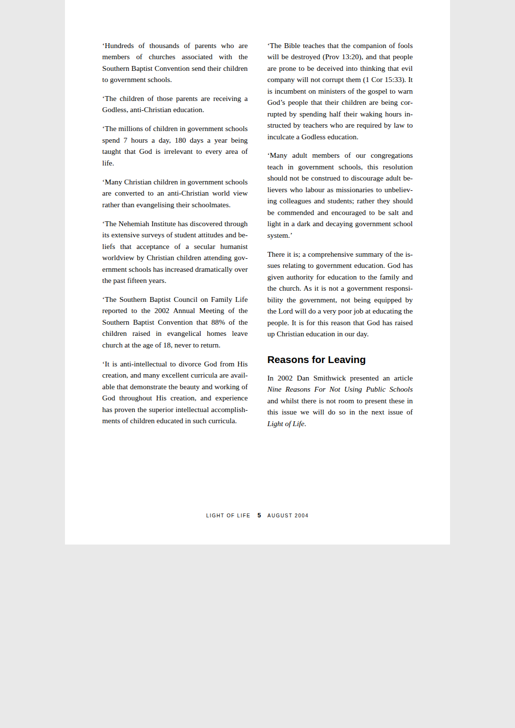‘Hundreds of thousands of parents who are members of churches associated with the Southern Baptist Convention send their children to government schools.
‘The children of those parents are receiving a Godless, anti-Christian education.
‘The millions of children in government schools spend 7 hours a day, 180 days a year being taught that God is irrelevant to every area of life.
‘Many Christian children in government schools are converted to an anti-Christian world view rather than evangelising their schoolmates.
‘The Nehemiah Institute has discovered through its extensive surveys of student attitudes and beliefs that acceptance of a secular humanist worldview by Christian children attending government schools has increased dramatically over the past fifteen years.
‘The Southern Baptist Council on Family Life reported to the 2002 Annual Meeting of the Southern Baptist Convention that 88% of the children raised in evangelical homes leave church at the age of 18, never to return.
‘It is anti-intellectual to divorce God from His creation, and many excellent curricula are available that demonstrate the beauty and working of God throughout His creation, and experience has proven the superior intellectual accomplishments of children educated in such curricula.
‘The Bible teaches that the companion of fools will be destroyed (Prov 13:20), and that people are prone to be deceived into thinking that evil company will not corrupt them (1 Cor 15:33). It is incumbent on ministers of the gospel to warn God’s people that their children are being corrupted by spending half their waking hours instructed by teachers who are required by law to inculcate a Godless education.
‘Many adult members of our congregations teach in government schools, this resolution should not be construed to discourage adult believers who labour as missionaries to unbelieving colleagues and students; rather they should be commended and encouraged to be salt and light in a dark and decaying government school system.’
There it is; a comprehensive summary of the issues relating to government education. God has given authority for education to the family and the church. As it is not a government responsibility the government, not being equipped by the Lord will do a very poor job at educating the people. It is for this reason that God has raised up Christian education in our day.
Reasons for Leaving
In 2002 Dan Smithwick presented an article Nine Reasons For Not Using Public Schools and whilst there is not room to present these in this issue we will do so in the next issue of Light of Life.
LIGHT OF LIFE 5 AUGUST 2004